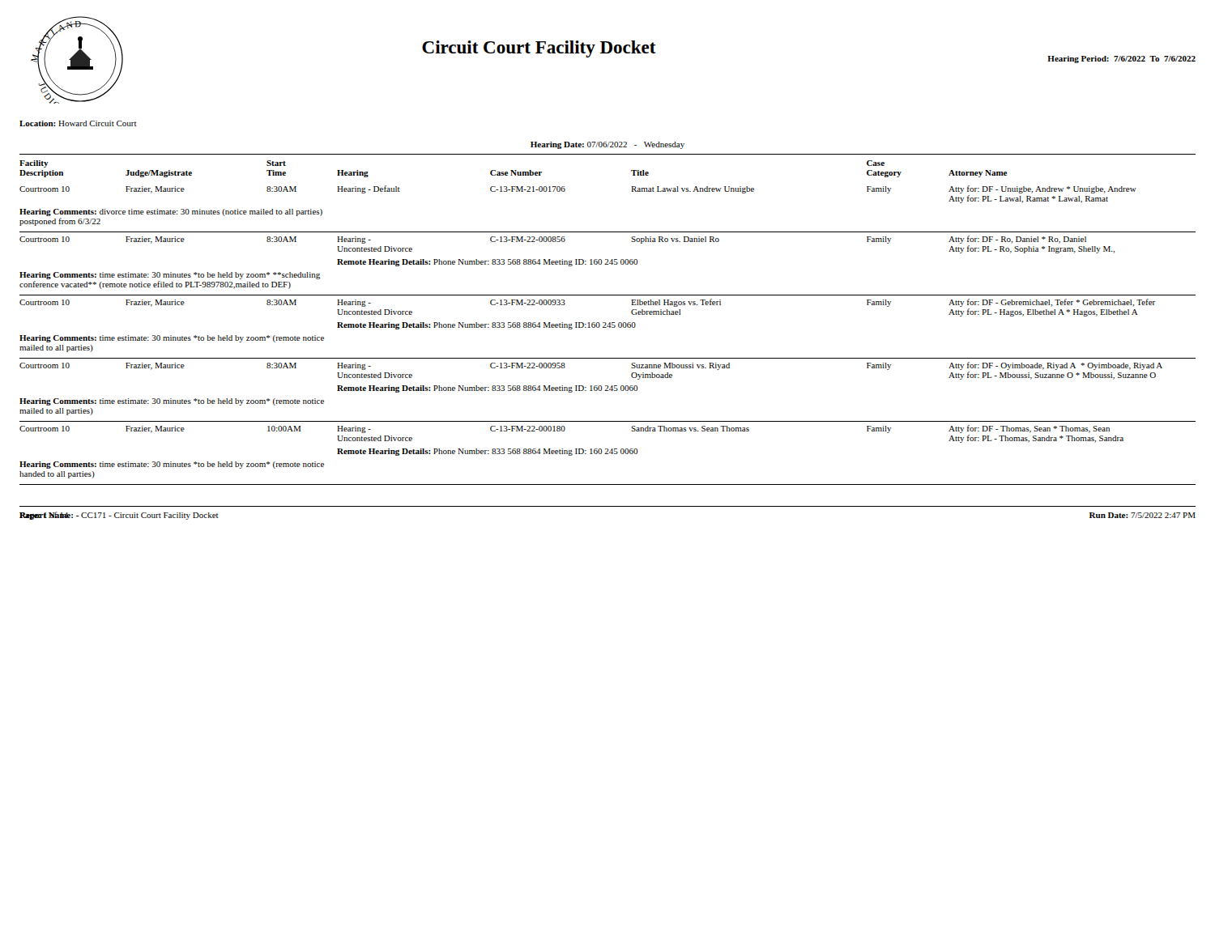MARYLAND JUDICIARY
Circuit Court Facility Docket
Hearing Period: 7/6/2022 To 7/6/2022
Location: Howard Circuit Court
Hearing Date: 07/06/2022 - Wednesday
| Facility Description | Judge/Magistrate | Start Time | Hearing | Case Number | Title | Case Category | Attorney Name |
| --- | --- | --- | --- | --- | --- | --- | --- |
| Courtroom 10 | Frazier, Maurice | 8:30AM | Hearing - Default | C-13-FM-21-001706 | Ramat Lawal vs. Andrew Unuigbe | Family | Atty for: DF - Unuigbe, Andrew * Unuigbe, Andrew Atty for: PL - Lawal, Ramat * Lawal, Ramat |
| Hearing Comments: divorce time estimate: 30 minutes (notice mailed to all parties) postponed from 6/3/22 | |
| Courtroom 10 | Frazier, Maurice | 8:30AM | Hearing - Uncontested Divorce | C-13-FM-22-000856 | Sophia Ro vs. Daniel Ro | Family | Atty for: DF - Ro, Daniel * Ro, Daniel Atty for: PL - Ro, Sophia * Ingram, Shelly M., |
| | Remote Hearing Details: Phone Number: 833 568 8864 Meeting ID: 160 245 0060 |
| Hearing Comments: time estimate: 30 minutes *to be held by zoom* **scheduling conference vacated** (remote notice efiled to PLT-9897802,mailed to DEF) | |
| Courtroom 10 | Frazier, Maurice | 8:30AM | Hearing - Uncontested Divorce | C-13-FM-22-000933 | Elbethel Hagos vs. Teferi Gebremichael | Family | Atty for: DF - Gebremichael, Tefer * Gebremichael, Tefer Atty for: PL - Hagos, Elbethel A * Hagos, Elbethel A |
| | Remote Hearing Details: Phone Number: 833 568 8864 Meeting ID:160 245 0060 |
| Hearing Comments: time estimate: 30 minutes *to be held by zoom* (remote notice mailed to all parties) | |
| Courtroom 10 | Frazier, Maurice | 8:30AM | Hearing - Uncontested Divorce | C-13-FM-22-000958 | Suzanne Mboussi vs. Riyad Oyimboade | Family | Atty for: DF - Oyimboade, Riyad A * Oyimboade, Riyad A Atty for: PL - Mboussi, Suzanne O * Mboussi, Suzanne O |
| | Remote Hearing Details: Phone Number: 833 568 8864 Meeting ID: 160 245 0060 |
| Hearing Comments: time estimate: 30 minutes *to be held by zoom* (remote notice mailed to all parties) | |
| Courtroom 10 | Frazier, Maurice | 10:00AM | Hearing - Uncontested Divorce | C-13-FM-22-000180 | Sandra Thomas vs. Sean Thomas | Family | Atty for: DF - Thomas, Sean * Thomas, Sean Atty for: PL - Thomas, Sandra * Thomas, Sandra |
| | Remote Hearing Details: Phone Number: 833 568 8864 Meeting ID: 160 245 0060 |
| Hearing Comments: time estimate: 30 minutes *to be held by zoom* (remote notice handed to all parties) | |
Page: 1 of 14 Report Name: - CC171 - Circuit Court Facility Docket Run Date: 7/5/2022 2:47 PM